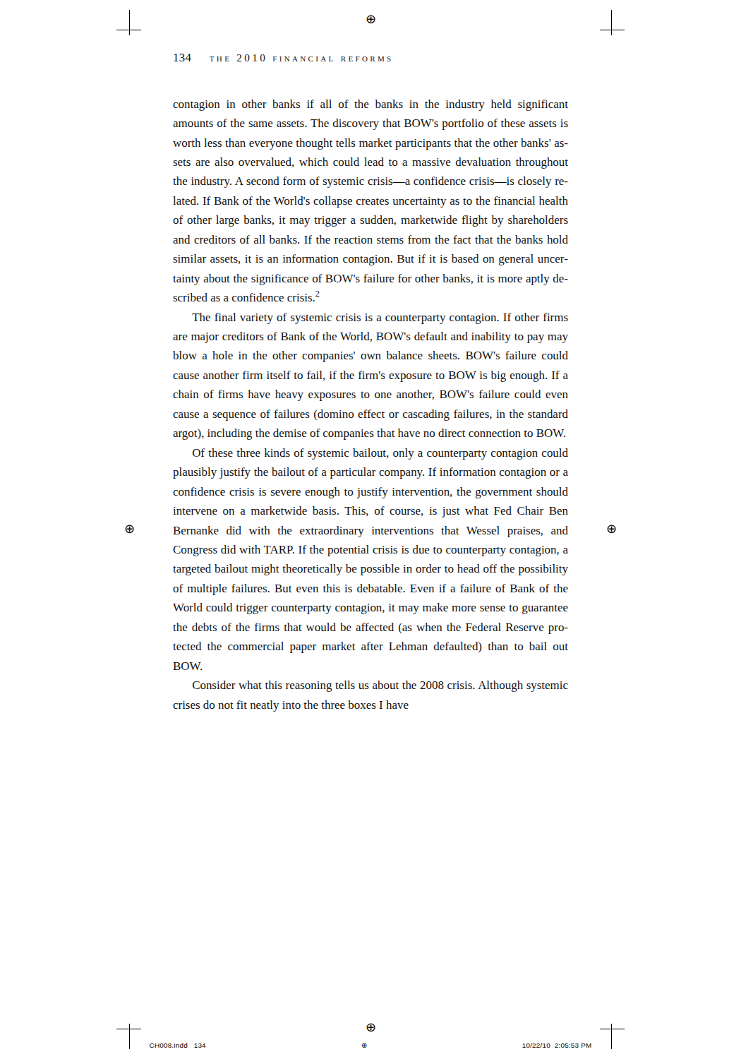⊕ ⊕ ⊕ ⊕
134 The 2010 Financial Reforms
contagion in other banks if all of the banks in the industry held significant amounts of the same assets. The discovery that BOW's portfolio of these assets is worth less than everyone thought tells market participants that the other banks' assets are also overvalued, which could lead to a massive devaluation throughout the industry. A second form of systemic crisis—a confidence crisis—is closely related. If Bank of the World's collapse creates uncertainty as to the financial health of other large banks, it may trigger a sudden, marketwide flight by shareholders and creditors of all banks. If the reaction stems from the fact that the banks hold similar assets, it is an information contagion. But if it is based on general uncertainty about the significance of BOW's failure for other banks, it is more aptly described as a confidence crisis.2
The final variety of systemic crisis is a counterparty contagion. If other firms are major creditors of Bank of the World, BOW's default and inability to pay may blow a hole in the other companies' own balance sheets. BOW's failure could cause another firm itself to fail, if the firm's exposure to BOW is big enough. If a chain of firms have heavy exposures to one another, BOW's failure could even cause a sequence of failures (domino effect or cascading failures, in the standard argot), including the demise of companies that have no direct connection to BOW.
Of these three kinds of systemic bailout, only a counterparty contagion could plausibly justify the bailout of a particular company. If information contagion or a confidence crisis is severe enough to justify intervention, the government should intervene on a marketwide basis. This, of course, is just what Fed Chair Ben Bernanke did with the extraordinary interventions that Wessel praises, and Congress did with TARP. If the potential crisis is due to counterparty contagion, a targeted bailout might theoretically be possible in order to head off the possibility of multiple failures. But even this is debatable. Even if a failure of Bank of the World could trigger counterparty contagion, it may make more sense to guarantee the debts of the firms that would be affected (as when the Federal Reserve protected the commercial paper market after Lehman defaulted) than to bail out BOW.
Consider what this reasoning tells us about the 2008 crisis. Although systemic crises do not fit neatly into the three boxes I have
CH008.indd 134 ⊕ 10/22/10 2:05:53 PM